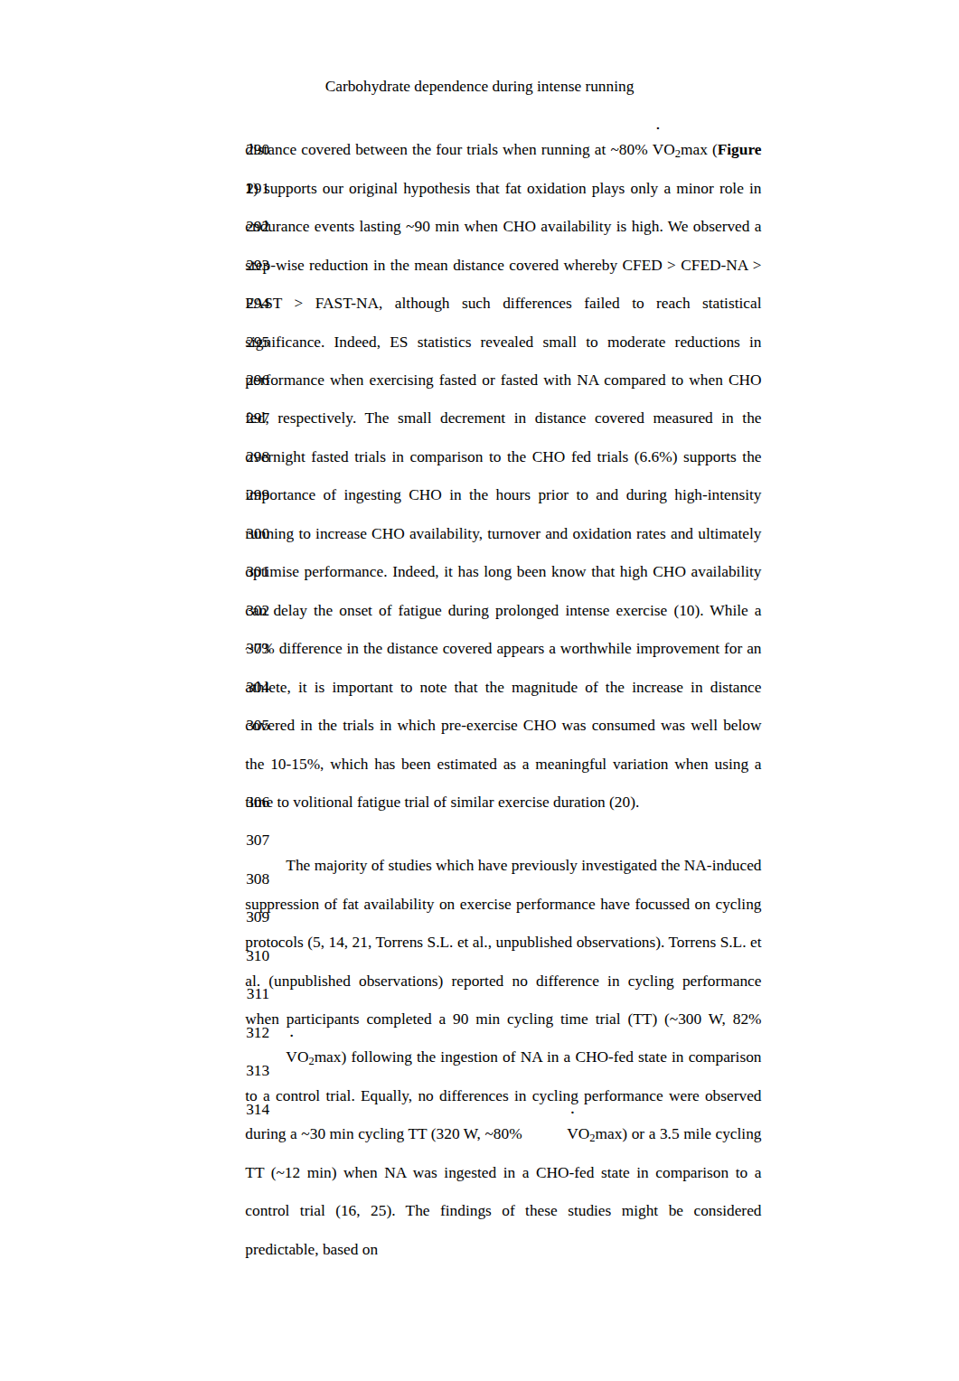Carbohydrate dependence during intense running
290
291
292
293
294
295
296
297
298
299
300
301
302
303
304
305
306
307
308
309
310
311
312
313
314
distance covered between the four trials when running at ~80% VO2max (Figure 1) supports our original hypothesis that fat oxidation plays only a minor role in endurance events lasting ~90 min when CHO availability is high. We observed a step-wise reduction in the mean distance covered whereby CFED > CFED-NA > FAST > FAST-NA, although such differences failed to reach statistical significance. Indeed, ES statistics revealed small to moderate reductions in performance when exercising fasted or fasted with NA compared to when CHO fed, respectively. The small decrement in distance covered measured in the overnight fasted trials in comparison to the CHO fed trials (6.6%) supports the importance of ingesting CHO in the hours prior to and during high-intensity running to increase CHO availability, turnover and oxidation rates and ultimately optimise performance. Indeed, it has long been know that high CHO availability can delay the onset of fatigue during prolonged intense exercise (10). While a ~7% difference in the distance covered appears a worthwhile improvement for an athlete, it is important to note that the magnitude of the increase in distance covered in the trials in which pre-exercise CHO was consumed was well below the 10-15%, which has been estimated as a meaningful variation when using a time to volitional fatigue trial of similar exercise duration (20).
The majority of studies which have previously investigated the NA-induced suppression of fat availability on exercise performance have focussed on cycling protocols (5, 14, 21, Torrens S.L. et al., unpublished observations). Torrens S.L. et al. (unpublished observations) reported no difference in cycling performance when participants completed a 90 min cycling time trial (TT) (~300 W, 82% VO2max) following the ingestion of NA in a CHO-fed state in comparison to a control trial. Equally, no differences in cycling performance were observed during a ~30 min cycling TT (320 W, ~80% VO2max) or a 3.5 mile cycling TT (~12 min) when NA was ingested in a CHO-fed state in comparison to a control trial (16, 25). The findings of these studies might be considered predictable, based on